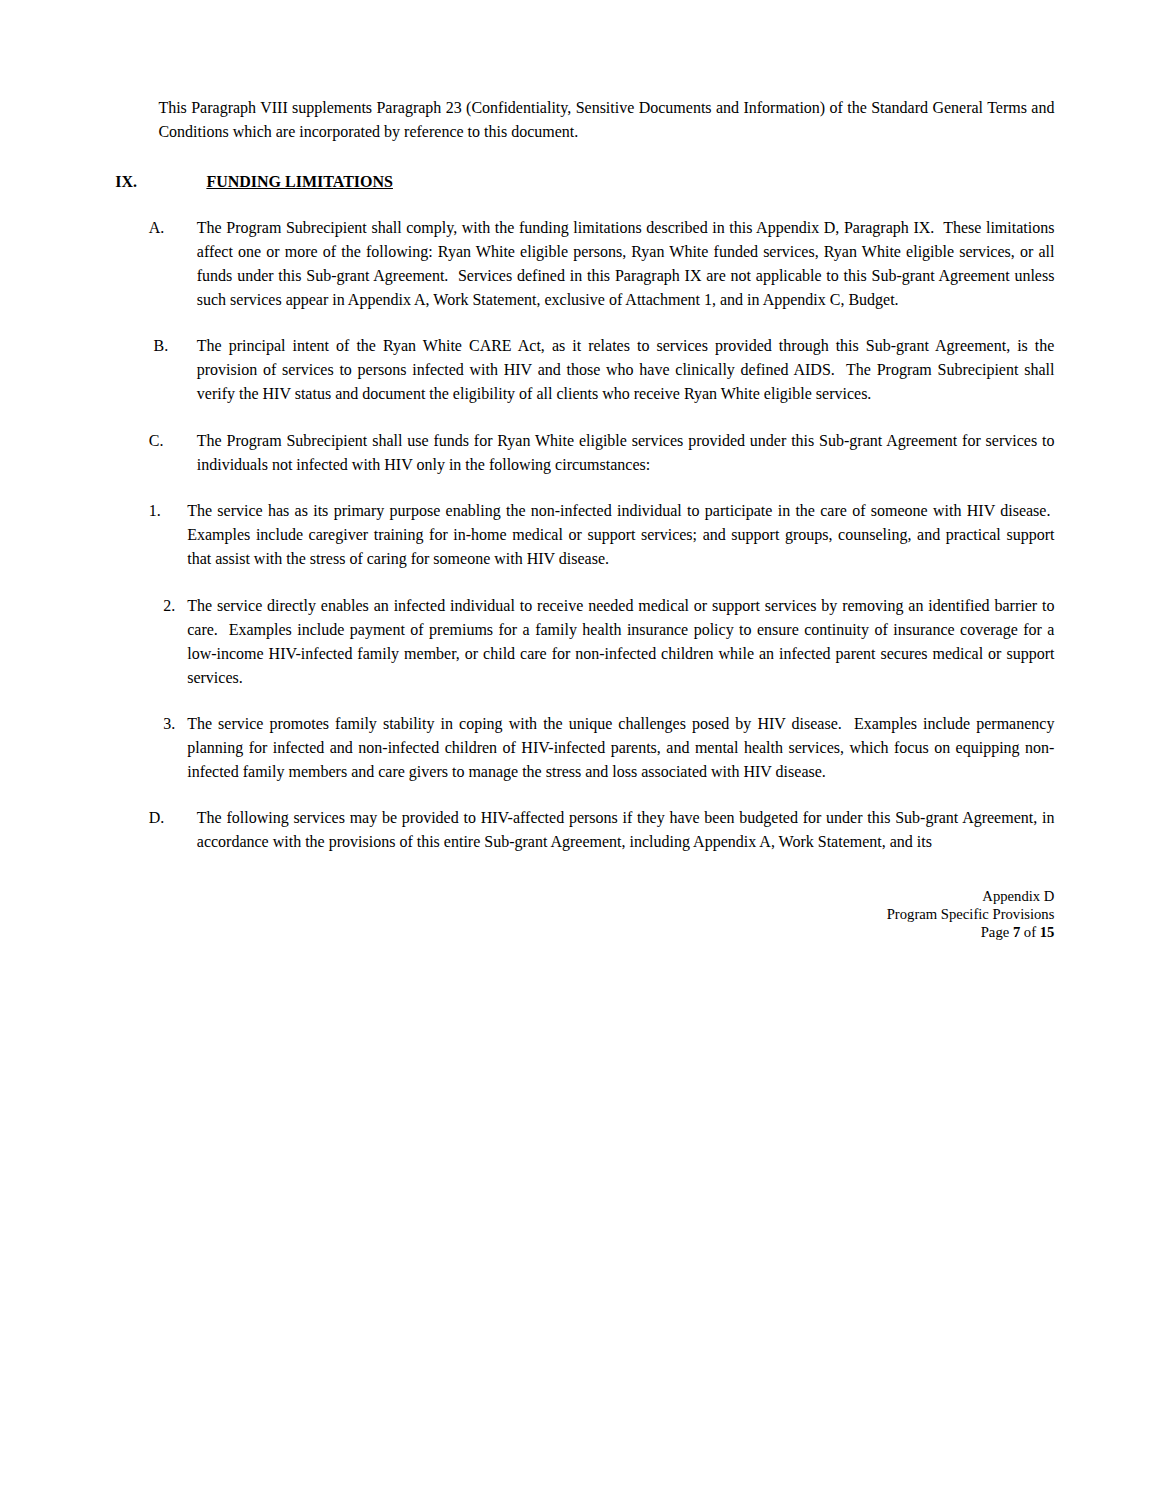This Paragraph VIII supplements Paragraph 23 (Confidentiality, Sensitive Documents and Information) of the Standard General Terms and Conditions which are incorporated by reference to this document.
IX. FUNDING LIMITATIONS
A.
The Program Subrecipient shall comply, with the funding limitations described in this Appendix D, Paragraph IX. These limitations affect one or more of the following: Ryan White eligible persons, Ryan White funded services, Ryan White eligible services, or all funds under this Sub-grant Agreement. Services defined in this Paragraph IX are not applicable to this Sub-grant Agreement unless such services appear in Appendix A, Work Statement, exclusive of Attachment 1, and in Appendix C, Budget.
B.
The principal intent of the Ryan White CARE Act, as it relates to services provided through this Sub-grant Agreement, is the provision of services to persons infected with HIV and those who have clinically defined AIDS. The Program Subrecipient shall verify the HIV status and document the eligibility of all clients who receive Ryan White eligible services.
C.
The Program Subrecipient shall use funds for Ryan White eligible services provided under this Sub-grant Agreement for services to individuals not infected with HIV only in the following circumstances:
1.
The service has as its primary purpose enabling the non-infected individual to participate in the care of someone with HIV disease. Examples include caregiver training for in-home medical or support services; and support groups, counseling, and practical support that assist with the stress of caring for someone with HIV disease.
2.
The service directly enables an infected individual to receive needed medical or support services by removing an identified barrier to care. Examples include payment of premiums for a family health insurance policy to ensure continuity of insurance coverage for a low-income HIV-infected family member, or child care for non-infected children while an infected parent secures medical or support services.
3.
The service promotes family stability in coping with the unique challenges posed by HIV disease. Examples include permanency planning for infected and non-infected children of HIV-infected parents, and mental health services, which focus on equipping non-infected family members and care givers to manage the stress and loss associated with HIV disease.
D.
The following services may be provided to HIV-affected persons if they have been budgeted for under this Sub-grant Agreement, in accordance with the provisions of this entire Sub-grant Agreement, including Appendix A, Work Statement, and its
Appendix D
Program Specific Provisions
Page 7 of 15